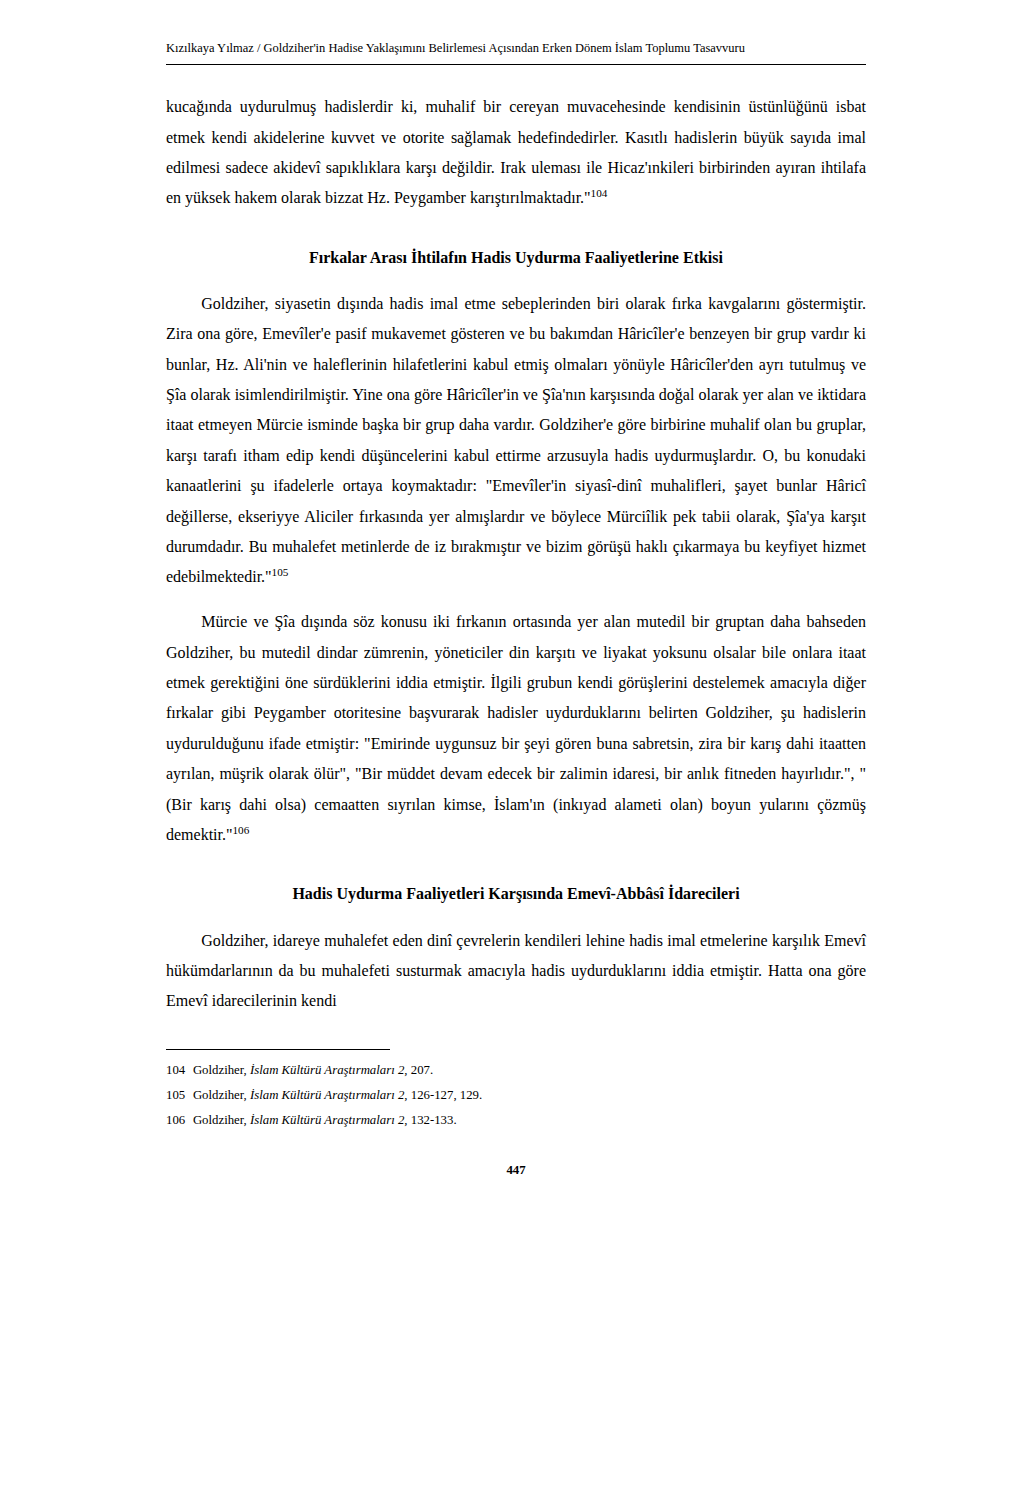Kızılkaya Yılmaz / Goldziher'in Hadise Yaklaşımını Belirlemesi Açısından Erken Dönem İslam Toplumu Tasavvuru
kucağında uydurulmuş hadislerdir ki, muhalif bir cereyan muvacehesinde kendisinin üstünlüğünü isbat etmek kendi akidelerine kuvvet ve otorite sağlamak hedefindedirler. Kasıtlı hadislerin büyük sayıda imal edilmesi sadece akidevî sapıklıklara karşı değildir. Irak uleması ile Hicaz'ınkileri birbirinden ayıran ihtilafa en yüksek hakem olarak bizzat Hz. Peygamber karıştırılmaktadır."104
Fırkalar Arası İhtilafın Hadis Uydurma Faaliyetlerine Etkisi
Goldziher, siyasetin dışında hadis imal etme sebeplerinden biri olarak fırka kavgalarını göstermiştir. Zira ona göre, Emevîler'e pasif mukavemet gösteren ve bu bakımdan Hâricîler'e benzeyen bir grup vardır ki bunlar, Hz. Ali'nin ve haleflerinin hilafetlerini kabul etmiş olmaları yönüyle Hâricîler'den ayrı tutulmuş ve Şîa olarak isimlendirilmiştir. Yine ona göre Hâricîler'in ve Şîa'nın karşısında doğal olarak yer alan ve iktidara itaat etmeyen Mürcie isminde başka bir grup daha vardır. Goldziher'e göre birbirine muhalif olan bu gruplar, karşı tarafı itham edip kendi düşüncelerini kabul ettirme arzusuyla hadis uydurmuşlardır. O, bu konudaki kanaatlerini şu ifadelerle ortaya koymaktadır: "Emevîler'in siyasî-dinî muhalifleri, şayet bunlar Hâricî değillerse, ekseriyye Aliciler fırkasında yer almışlardır ve böylece Mürciîlik pek tabii olarak, Şîa'ya karşıt durumdadır. Bu muhalefet metinlerde de iz bırakmıştır ve bizim görüşü haklı çıkarmaya bu keyfiyet hizmet edebilmektedir."105
Mürcie ve Şîa dışında söz konusu iki fırkanın ortasında yer alan mutedil bir gruptan daha bahseden Goldziher, bu mutedil dindar zümrenin, yöneticiler din karşıtı ve liyakat yoksunu olsalar bile onlara itaat etmek gerektiğini öne sürdüklerini iddia etmiştir. İlgili grubun kendi görüşlerini destelemek amacıyla diğer fırkalar gibi Peygamber otoritesine başvurarak hadisler uydurduklarını belirten Goldziher, şu hadislerin uydurulduğunu ifade etmiştir: "Emirinde uygunsuz bir şeyi gören buna sabretsin, zira bir karış dahi itaatten ayrılan, müşrik olarak ölür", "Bir müddet devam edecek bir zalimin idaresi, bir anlık fitneden hayırlıdır.", "(Bir karış dahi olsa) cemaatten sıyrılan kimse, İslam'ın (inkıyad alameti olan) boyun yularını çözmüş demektir."106
Hadis Uydurma Faaliyetleri Karşısında Emevî-Abbâsî İdarecileri
Goldziher, idareye muhalefet eden dinî çevrelerin kendileri lehine hadis imal etmelerine karşılık Emevî hükümdarlarının da bu muhalefeti susturmak amacıyla hadis uydurduklarını iddia etmiştir. Hatta ona göre Emevî idarecilerinin kendi
104 Goldziher, İslam Kültürü Araştırmaları 2, 207.
105 Goldziher, İslam Kültürü Araştırmaları 2, 126-127, 129.
106 Goldziher, İslam Kültürü Araştırmaları 2, 132-133.
447